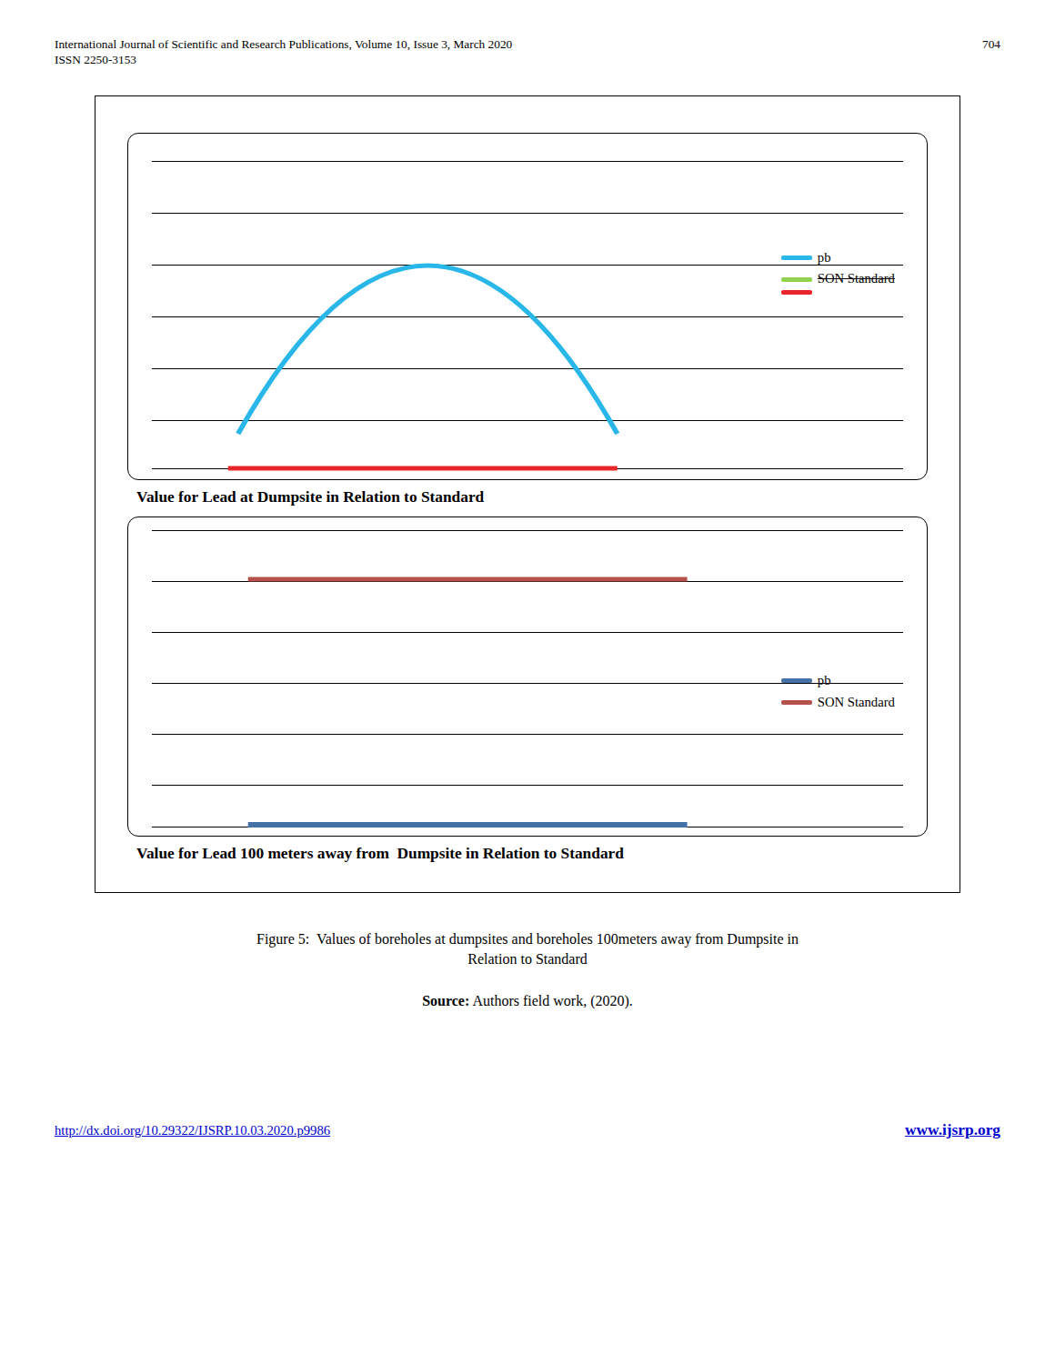International Journal of Scientific and Research Publications, Volume 10, Issue 3, March 2020
ISSN 2250-3153
704
pb
SON Standard
Value for Lead at Dumpsite in Relation to Standard
pb
SON Standard
Value for Lead 100 meters away from Dumpsite in Relation to Standard
Figure 5: Values of boreholes at dumpsites and boreholes 100meters away from Dumpsite in
Relation to Standard
Source: Authors field work, (2020).
http://dx.doi.org/10.29322/IJSRP.10.03.2020.p9986
www.ijsrp.org